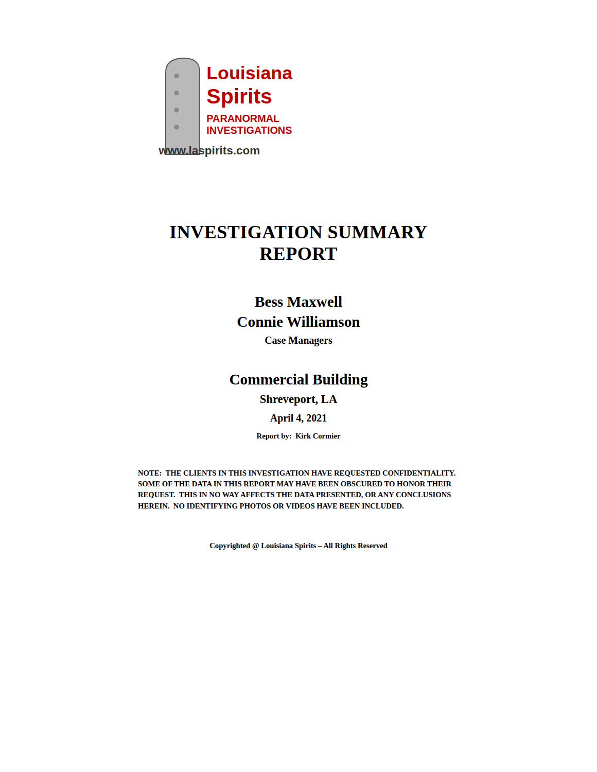INVESTIGATION SUMMARY REPORT
Bess Maxwell
Connie Williamson
Case Managers
Commercial Building
Shreveport, LA
April 4, 2021
Report by: Kirk Cormier
NOTE: THE CLIENTS IN THIS INVESTIGATION HAVE REQUESTED CONFIDENTIALITY. SOME OF THE DATA IN THIS REPORT MAY HAVE BEEN OBSCURED TO HONOR THEIR REQUEST. THIS IN NO WAY AFFECTS THE DATA PRESENTED, OR ANY CONCLUSIONS HEREIN. NO IDENTIFYING PHOTOS OR VIDEOS HAVE BEEN INCLUDED.
Copyrighted @ Louisiana Spirits – All Rights Reserved